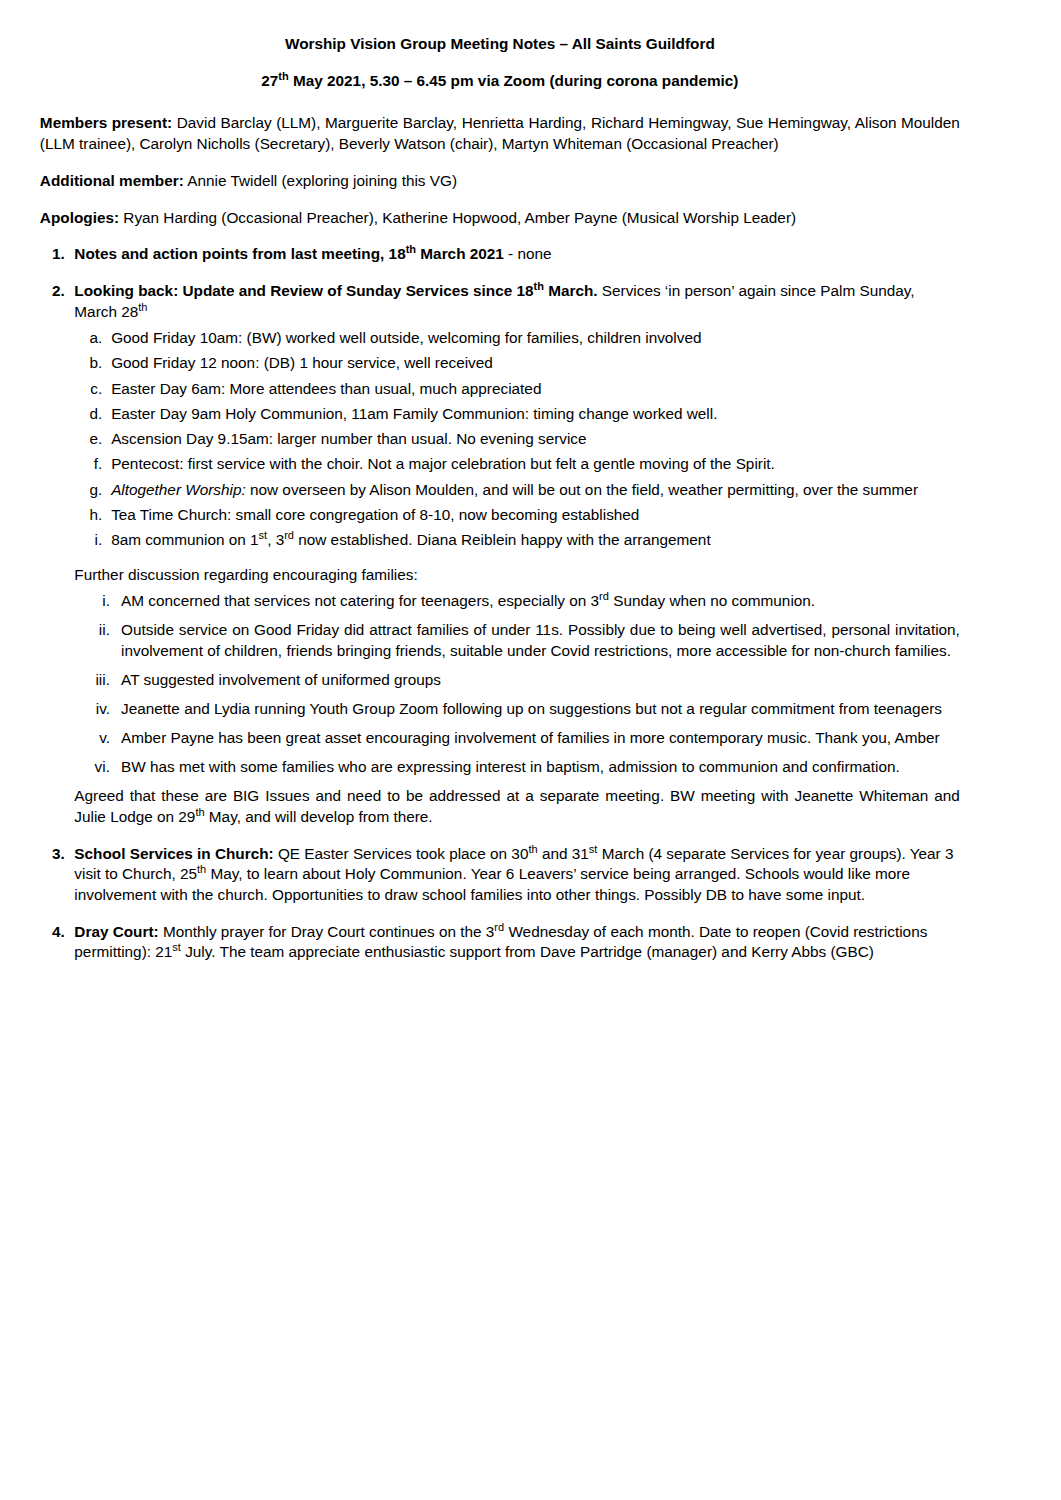Worship Vision Group Meeting Notes – All Saints Guildford
27th May 2021, 5.30 – 6.45 pm via Zoom (during corona pandemic)
Members present: David Barclay (LLM), Marguerite Barclay, Henrietta Harding, Richard Hemingway, Sue Hemingway, Alison Moulden (LLM trainee), Carolyn Nicholls (Secretary), Beverly Watson (chair), Martyn Whiteman (Occasional Preacher)
Additional member: Annie Twidell (exploring joining this VG)
Apologies: Ryan Harding (Occasional Preacher), Katherine Hopwood, Amber Payne (Musical Worship Leader)
Notes and action points from last meeting, 18th March 2021 - none
Looking back: Update and Review of Sunday Services since 18th March. Services ‘in person’ again since Palm Sunday, March 28th
Good Friday 10am: (BW) worked well outside, welcoming for families, children involved
Good Friday 12 noon: (DB) 1 hour service, well received
Easter Day 6am: More attendees than usual, much appreciated
Easter Day 9am Holy Communion, 11am Family Communion: timing change worked well.
Ascension Day 9.15am: larger number than usual. No evening service
Pentecost: first service with the choir. Not a major celebration but felt a gentle moving of the Spirit.
Altogether Worship: now overseen by Alison Moulden, and will be out on the field, weather permitting, over the summer
Tea Time Church: small core congregation of 8-10, now becoming established
8am communion on 1st, 3rd now established. Diana Reiblein happy with the arrangement
Further discussion regarding encouraging families:
AM concerned that services not catering for teenagers, especially on 3rd Sunday when no communion.
Outside service on Good Friday did attract families of under 11s. Possibly due to being well advertised, personal invitation, involvement of children, friends bringing friends, suitable under Covid restrictions, more accessible for non-church families.
AT suggested involvement of uniformed groups
Jeanette and Lydia running Youth Group Zoom following up on suggestions but not a regular commitment from teenagers
Amber Payne has been great asset encouraging involvement of families in more contemporary music. Thank you, Amber
BW has met with some families who are expressing interest in baptism, admission to communion and confirmation.
Agreed that these are BIG Issues and need to be addressed at a separate meeting. BW meeting with Jeanette Whiteman and Julie Lodge on 29th May, and will develop from there.
School Services in Church: QE Easter Services took place on 30th and 31st March (4 separate Services for year groups). Year 3 visit to Church, 25th May, to learn about Holy Communion. Year 6 Leavers’ service being arranged. Schools would like more involvement with the church. Opportunities to draw school families into other things. Possibly DB to have some input.
Dray Court: Monthly prayer for Dray Court continues on the 3rd Wednesday of each month. Date to reopen (Covid restrictions permitting): 21st July. The team appreciate enthusiastic support from Dave Partridge (manager) and Kerry Abbs (GBC)